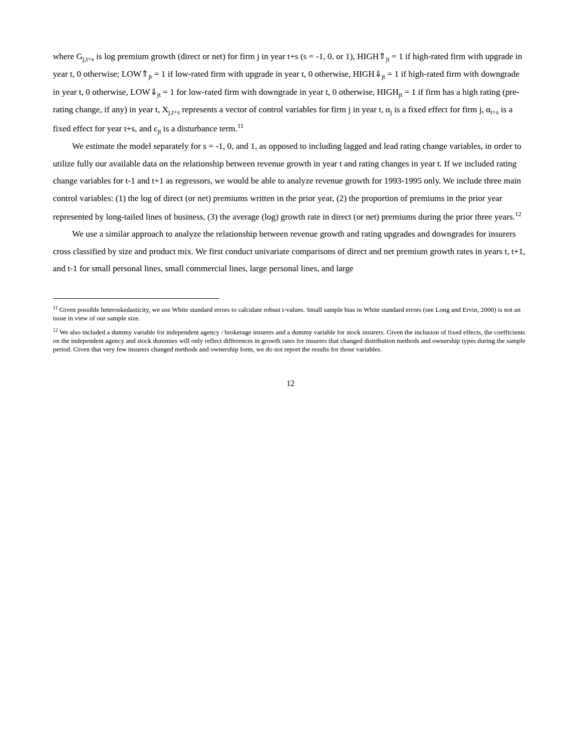where Gj,t+s is log premium growth (direct or net) for firm j in year t+s (s = -1, 0, or 1), HIGH⇑jt = 1 if high-rated firm with upgrade in year t, 0 otherwise; LOW⇑jt = 1 if low-rated firm with upgrade in year t, 0 otherwise, HIGH⇓jt = 1 if high-rated firm with downgrade in year t, 0 otherwise, LOW⇓jt = 1 for low-rated firm with downgrade in year t, 0 otherwise, HIGHjt = 1 if firm has a high rating (pre-rating change, if any) in year t, Xj,t+s represents a vector of control variables for firm j in year t, αj is a fixed effect for firm j, αt+s is a fixed effect for year t+s, and εjt is a disturbance term.11
We estimate the model separately for s = -1, 0, and 1, as opposed to including lagged and lead rating change variables, in order to utilize fully our available data on the relationship between revenue growth in year t and rating changes in year t. If we included rating change variables for t-1 and t+1 as regressors, we would be able to analyze revenue growth for 1993-1995 only. We include three main control variables: (1) the log of direct (or net) premiums written in the prior year, (2) the proportion of premiums in the prior year represented by long-tailed lines of business, (3) the average (log) growth rate in direct (or net) premiums during the prior three years.12
We use a similar approach to analyze the relationship between revenue growth and rating upgrades and downgrades for insurers cross classified by size and product mix. We first conduct univariate comparisons of direct and net premium growth rates in years t, t+1, and t-1 for small personal lines, small commercial lines, large personal lines, and large
11 Given possible heteroskedasticity, we use White standard errors to calculate robust t-values. Small sample bias in White standard errors (see Long and Ervin, 2000) is not an issue in view of our sample size.
12 We also included a dummy variable for independent agency / brokerage insurers and a dummy variable for stock insurers. Given the inclusion of fixed effects, the coefficients on the independent agency and stock dummies will only reflect differences in growth rates for insurers that changed distribution methods and ownership types during the sample period. Given that very few insurers changed methods and ownership form, we do not report the results for those variables.
12